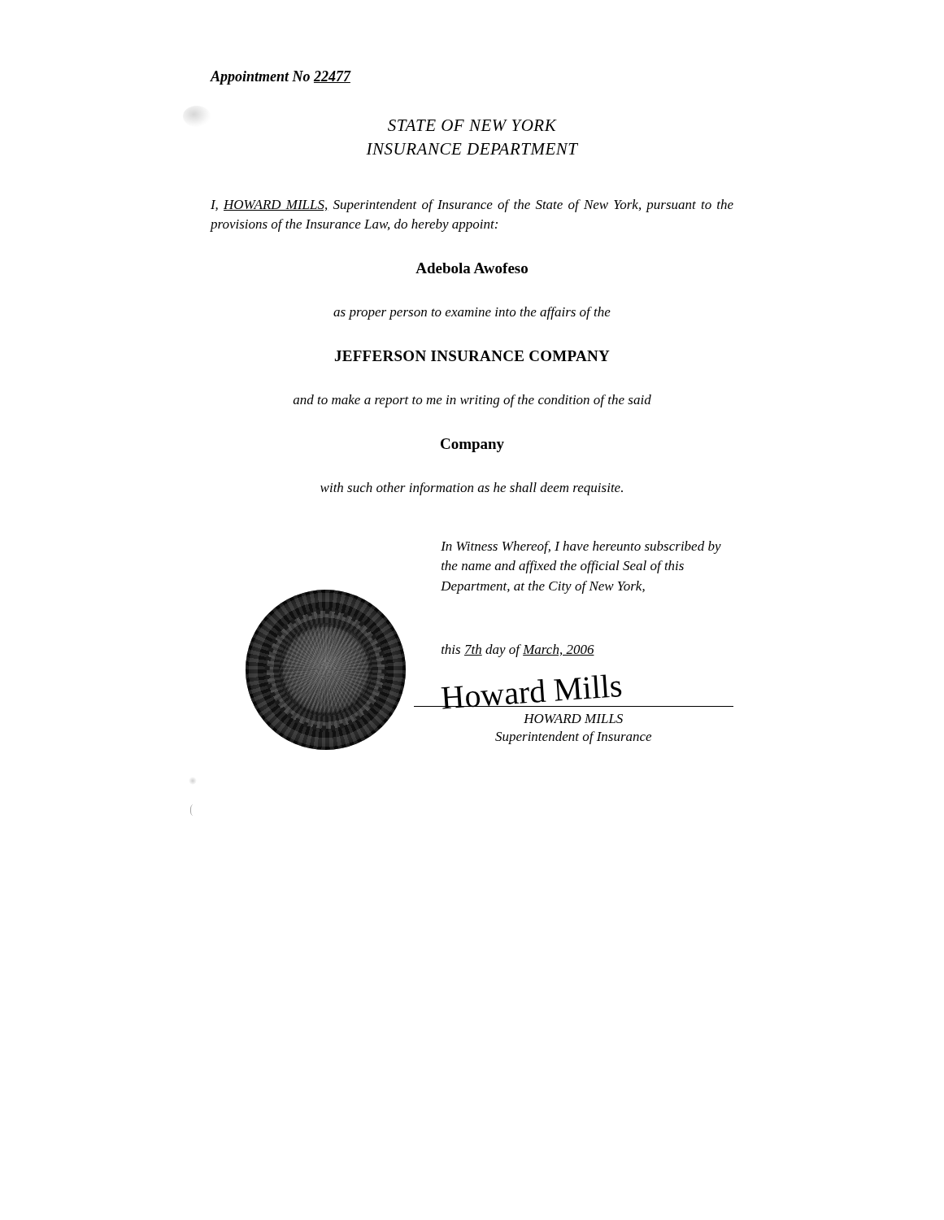Appointment No 22477
STATE OF NEW YORK INSURANCE DEPARTMENT
I, HOWARD MILLS, Superintendent of Insurance of the State of New York, pursuant to the provisions of the Insurance Law, do hereby appoint:
Adebola Awofeso
as proper person to examine into the affairs of the
JEFFERSON INSURANCE COMPANY
and to make a report to me in writing of the condition of the said
Company
with such other information as he shall deem requisite.
In Witness Whereof, I have hereunto subscribed by the name and affixed the official Seal of this Department, at the City of New York,
this 7th day of March, 2006
Howard Mills
HOWARD MILLS
Superintendent of Insurance